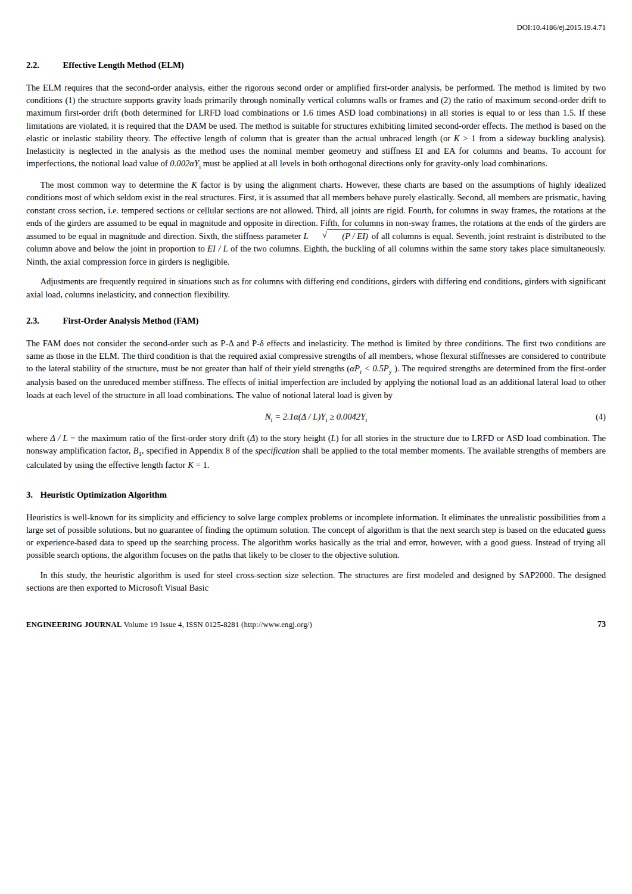DOI:10.4186/ej.2015.19.4.71
2.2. Effective Length Method (ELM)
The ELM requires that the second-order analysis, either the rigorous second order or amplified first-order analysis, be performed. The method is limited by two conditions (1) the structure supports gravity loads primarily through nominally vertical columns walls or frames and (2) the ratio of maximum second-order drift to maximum first-order drift (both determined for LRFD load combinations or 1.6 times ASD load combinations) in all stories is equal to or less than 1.5. If these limitations are violated, it is required that the DAM be used. The method is suitable for structures exhibiting limited second-order effects. The method is based on the elastic or inelastic stability theory. The effective length of column that is greater than the actual unbraced length (or K > 1 from a sideway buckling analysis). Inelasticity is neglected in the analysis as the method uses the nominal member geometry and stiffness EI and EA for columns and beams. To account for imperfections, the notional load value of 0.002αYi must be applied at all levels in both orthogonal directions only for gravity-only load combinations.
The most common way to determine the K factor is by using the alignment charts. However, these charts are based on the assumptions of highly idealized conditions most of which seldom exist in the real structures. First, it is assumed that all members behave purely elastically. Second, all members are prismatic, having constant cross section, i.e. tempered sections or cellular sections are not allowed. Third, all joints are rigid. Fourth, for columns in sway frames, the rotations at the ends of the girders are assumed to be equal in magnitude and opposite in direction. Fifth, for columns in non-sway frames, the rotations at the ends of the girders are assumed to be equal in magnitude and direction. Sixth, the stiffness parameter L(P / EI) of all columns is equal. Seventh, joint restraint is distributed to the column above and below the joint in proportion to EI / L of the two columns. Eighth, the buckling of all columns within the same story takes place simultaneously. Ninth, the axial compression force in girders is negligible.
Adjustments are frequently required in situations such as for columns with differing end conditions, girders with differing end conditions, girders with significant axial load, columns inelasticity, and connection flexibility.
2.3. First-Order Analysis Method (FAM)
The FAM does not consider the second-order such as P-Δ and P-δ effects and inelasticity. The method is limited by three conditions. The first two conditions are same as those in the ELM. The third condition is that the required axial compressive strengths of all members, whose flexural stiffnesses are considered to contribute to the lateral stability of the structure, must be not greater than half of their yield strengths (αPr < 0.5Py ). The required strengths are determined from the first-order analysis based on the unreduced member stiffness. The effects of initial imperfection are included by applying the notional load as an additional lateral load to other loads at each level of the structure in all load combinations. The value of notional lateral load is given by
Ni = 2.1α(Δ / L)Yi ≥ 0.0042Yi (4)
where Δ / L = the maximum ratio of the first-order story drift (Δ) to the story height (L) for all stories in the structure due to LRFD or ASD load combination. The nonsway amplification factor, B1, specified in Appendix 8 of the specification shall be applied to the total member moments. The available strengths of members are calculated by using the effective length factor K = 1.
3. Heuristic Optimization Algorithm
Heuristics is well-known for its simplicity and efficiency to solve large complex problems or incomplete information. It eliminates the unrealistic possibilities from a large set of possible solutions, but no guarantee of finding the optimum solution. The concept of algorithm is that the next search step is based on the educated guess or experience-based data to speed up the searching process. The algorithm works basically as the trial and error, however, with a good guess. Instead of trying all possible search options, the algorithm focuses on the paths that likely to be closer to the objective solution.
In this study, the heuristic algorithm is used for steel cross-section size selection. The structures are first modeled and designed by SAP2000. The designed sections are then exported to Microsoft Visual Basic
ENGINEERING JOURNAL Volume 19 Issue 4, ISSN 0125-8281 (http://www.engj.org/) 73